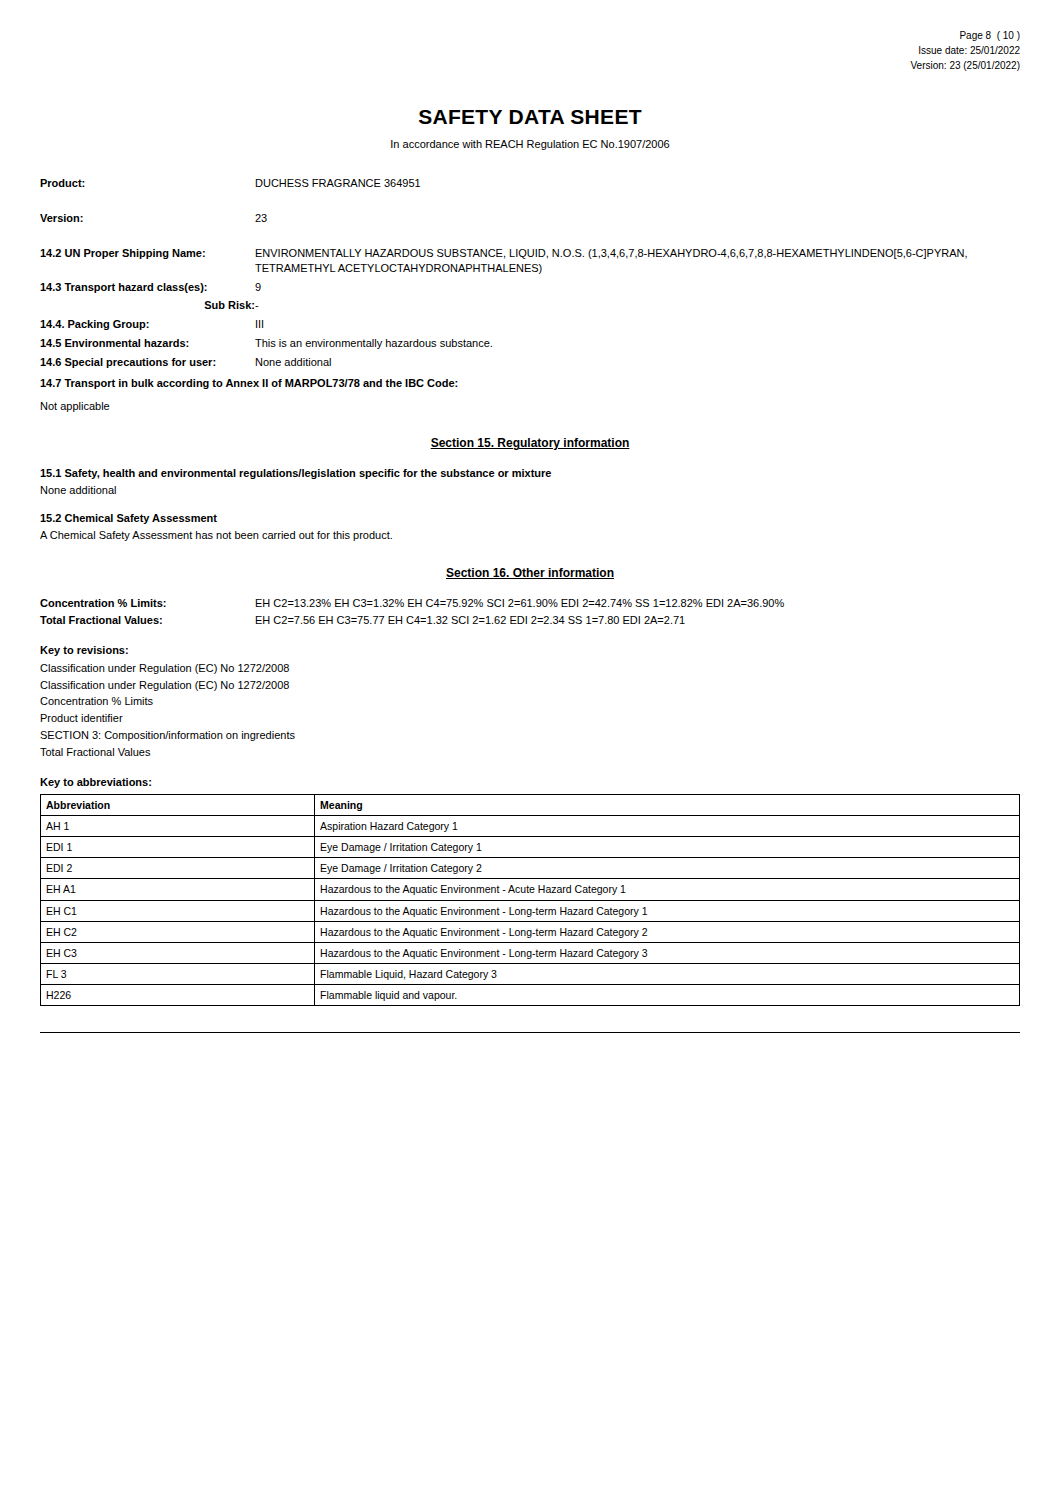Page 8 ( 10 )
Issue date: 25/01/2022
Version: 23 (25/01/2022)
SAFETY DATA SHEET
In accordance with REACH Regulation EC No.1907/2006
| Product: | DUCHESS FRAGRANCE 364951 |
| Version: | 23 |
| 14.2 UN Proper Shipping Name: | ENVIRONMENTALLY HAZARDOUS SUBSTANCE, LIQUID, N.O.S. (1,3,4,6,7,8-HEXAHYDRO-4,6,6,7,8,8-HEXAMETHYLINDENO[5,6-C]PYRAN, TETRAMETHYL ACETYLOCTAHYDRONAPHTHALENES) |
| 14.3 Transport hazard class(es): | 9 |
| Sub Risk: | - |
| 14.4. Packing Group: | III |
| 14.5 Environmental hazards: | This is an environmentally hazardous substance. |
| 14.6 Special precautions for user: | None additional |
14.7 Transport in bulk according to Annex II of MARPOL73/78 and the IBC Code:
Not applicable
Section 15. Regulatory information
15.1 Safety, health and environmental regulations/legislation specific for the substance or mixture
None additional
15.2 Chemical Safety Assessment
A Chemical Safety Assessment has not been carried out for this product.
Section 16. Other information
| Concentration % Limits: | EH C2=13.23% EH C3=1.32% EH C4=75.92% SCI 2=61.90% EDI 2=42.74% SS 1=12.82% EDI 2A=36.90% |
| Total Fractional Values: | EH C2=7.56 EH C3=75.77 EH C4=1.32 SCI 2=1.62 EDI 2=2.34 SS 1=7.80 EDI 2A=2.71 |
Key to revisions:
Classification under Regulation (EC) No 1272/2008
Classification under Regulation (EC) No 1272/2008
Concentration % Limits
Product identifier
SECTION 3: Composition/information on ingredients
Total Fractional Values
Key to abbreviations:
| Abbreviation | Meaning |
| --- | --- |
| AH 1 | Aspiration Hazard Category 1 |
| EDI 1 | Eye Damage / Irritation Category 1 |
| EDI 2 | Eye Damage / Irritation Category 2 |
| EH A1 | Hazardous to the Aquatic Environment - Acute Hazard Category 1 |
| EH C1 | Hazardous to the Aquatic Environment - Long-term Hazard Category 1 |
| EH C2 | Hazardous to the Aquatic Environment - Long-term Hazard Category 2 |
| EH C3 | Hazardous to the Aquatic Environment - Long-term Hazard Category 3 |
| FL 3 | Flammable Liquid, Hazard Category 3 |
| H226 | Flammable liquid and vapour. |